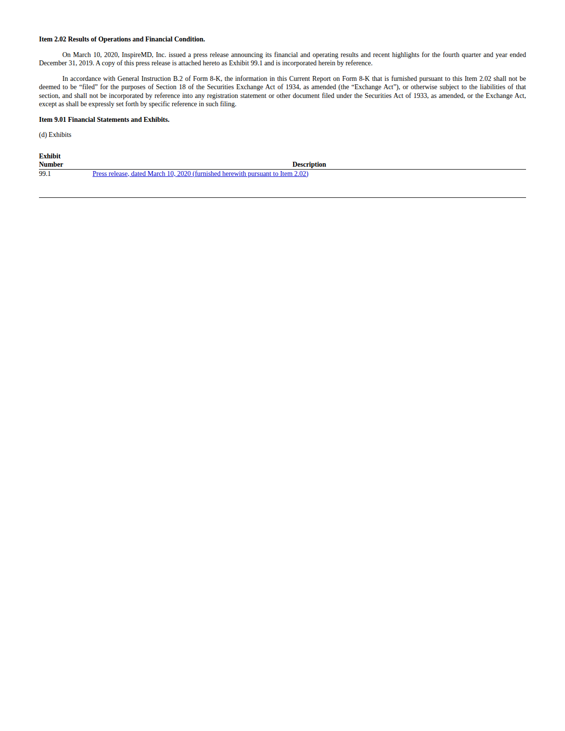Item 2.02 Results of Operations and Financial Condition.
On March 10, 2020, InspireMD, Inc. issued a press release announcing its financial and operating results and recent highlights for the fourth quarter and year ended December 31, 2019. A copy of this press release is attached hereto as Exhibit 99.1 and is incorporated herein by reference.
In accordance with General Instruction B.2 of Form 8-K, the information in this Current Report on Form 8-K that is furnished pursuant to this Item 2.02 shall not be deemed to be “filed” for the purposes of Section 18 of the Securities Exchange Act of 1934, as amended (the “Exchange Act”), or otherwise subject to the liabilities of that section, and shall not be incorporated by reference into any registration statement or other document filed under the Securities Act of 1933, as amended, or the Exchange Act, except as shall be expressly set forth by specific reference in such filing.
Item 9.01 Financial Statements and Exhibits.
(d) Exhibits
| Exhibit Number | Description |
| --- | --- |
| 99.1 | Press release, dated March 10, 2020 (furnished herewith pursuant to Item 2.02) |